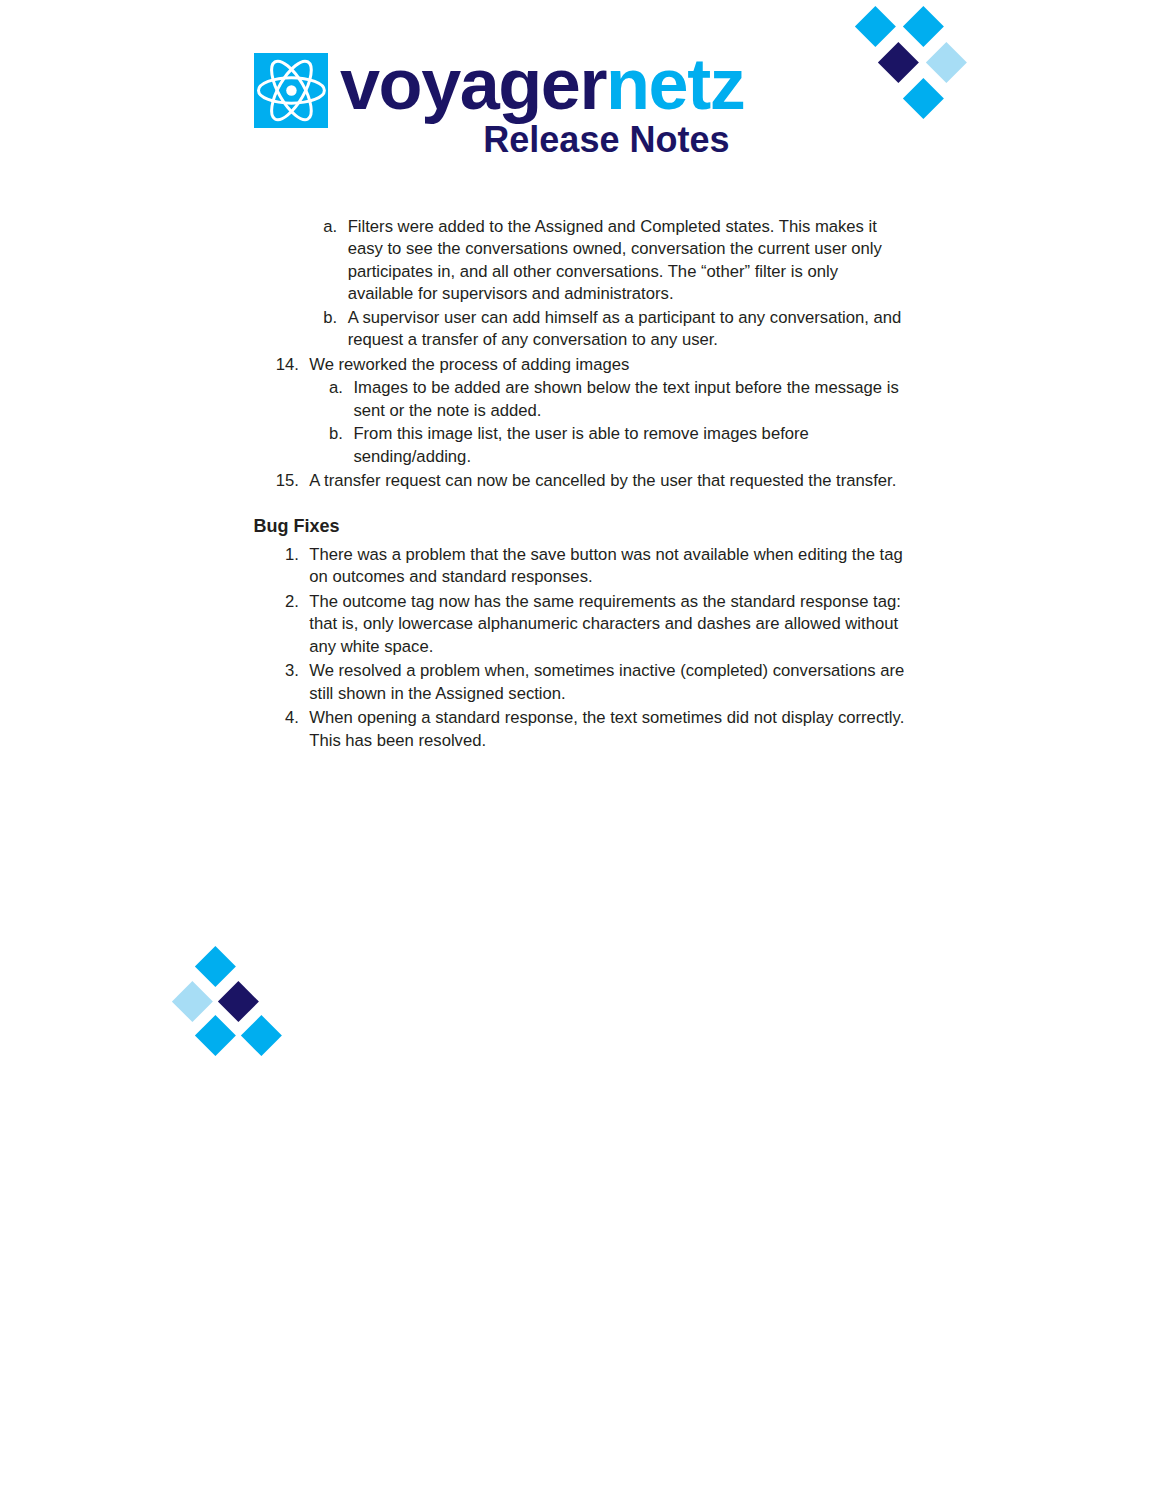voyager netz
Release Notes
Filters were added to the Assigned and Completed states. This makes it easy to see the conversations owned, conversation the current user only participates in, and all other conversations. The “other” filter is only available for supervisors and administrators.
A supervisor user can add himself as a participant to any conversation, and request a transfer of any conversation to any user.
We reworked the process of adding images
Images to be added are shown below the text input before the message is sent or the note is added.
From this image list, the user is able to remove images before sending/adding.
A transfer request can now be cancelled by the user that requested the transfer.
Bug Fixes
There was a problem that the save button was not available when editing the tag on outcomes and standard responses.
The outcome tag now has the same requirements as the standard response tag: that is, only lowercase alphanumeric characters and dashes are allowed without any white space.
We resolved a problem when, sometimes inactive (completed) conversations are still shown in the Assigned section.
When opening a standard response, the text sometimes did not display correctly. This has been resolved.